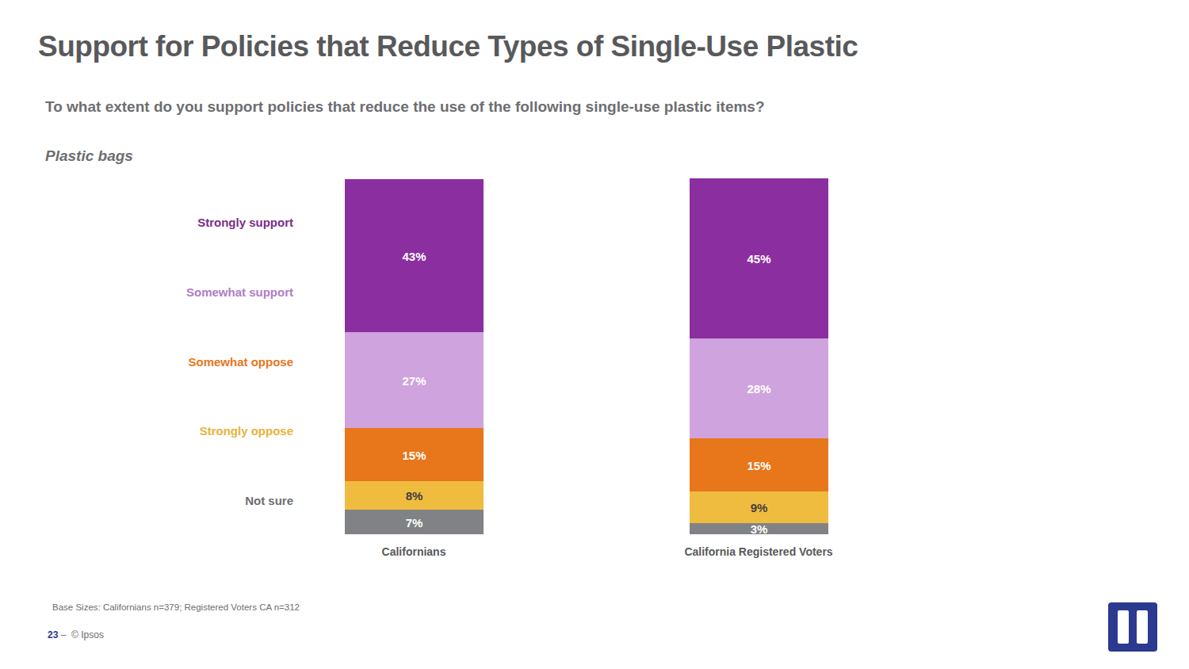Support for Policies that Reduce Types of Single-Use Plastic
To what extent do you support policies that reduce the use of the following single-use plastic items?
Plastic bags
Strongly support
Somewhat support
Somewhat oppose
Strongly oppose
Not sure
43%
27%
15%
8%
7%
45%
28%
15%
9%
3%
Californians
California Registered Voters
Base Sizes: Californians n=379; Registered Voters CA n=312
23 – © Ipsos